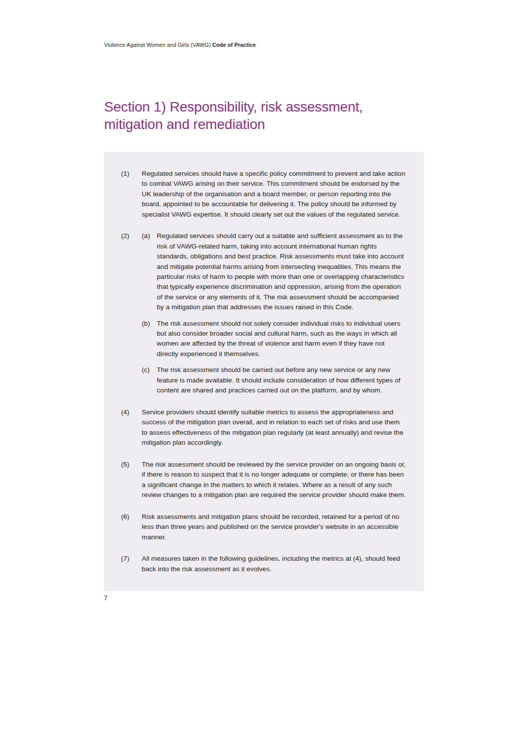Violence Against Women and Girls (VAWG) Code of Practice
Section 1) Responsibility, risk assessment,
mitigation and remediation
(1) Regulated services should have a specific policy commitment to prevent and take action to combat VAWG arising on their service. This commitment should be endorsed by the UK leadership of the organisation and a board member, or person reporting into the board, appointed to be accountable for delivering it. The policy should be informed by specialist VAWG expertise. It should clearly set out the values of the regulated service.
(2)
(a) Regulated services should carry out a suitable and sufficient assessment as to the risk of VAWG-related harm, taking into account international human rights standards, obligations and best practice. Risk assessments must take into account and mitigate potential harms arising from intersecting inequalities. This means the particular risks of harm to people with more than one or overlapping characteristics that typically experience discrimination and oppression, arising from the operation of the service or any elements of it. The risk assessment should be accompanied by a mitigation plan that addresses the issues raised in this Code.
(b) The risk assessment should not solely consider individual risks to individual users but also consider broader social and cultural harm, such as the ways in which all women are affected by the threat of violence and harm even if they have not directly experienced it themselves.
(c) The risk assessment should be carried out before any new service or any new feature is made available. It should include consideration of how different types of content are shared and practices carried out on the platform, and by whom.
(4) Service providers should identify suitable metrics to assess the appropriateness and success of the mitigation plan overall, and in relation to each set of risks and use them to assess effectiveness of the mitigation plan regularly (at least annually) and revise the mitigation plan accordingly.
(5) The risk assessment should be reviewed by the service provider on an ongoing basis or, if there is reason to suspect that it is no longer adequate or complete; or there has been a significant change in the matters to which it relates. Where as a result of any such review changes to a mitigation plan are required the service provider should make them.
(6) Risk assessments and mitigation plans should be recorded, retained for a period of no less than three years and published on the service provider's website in an accessible manner.
(7) All measures taken in the following guidelines, including the metrics at (4), should feed back into the risk assessment as it evolves.
7